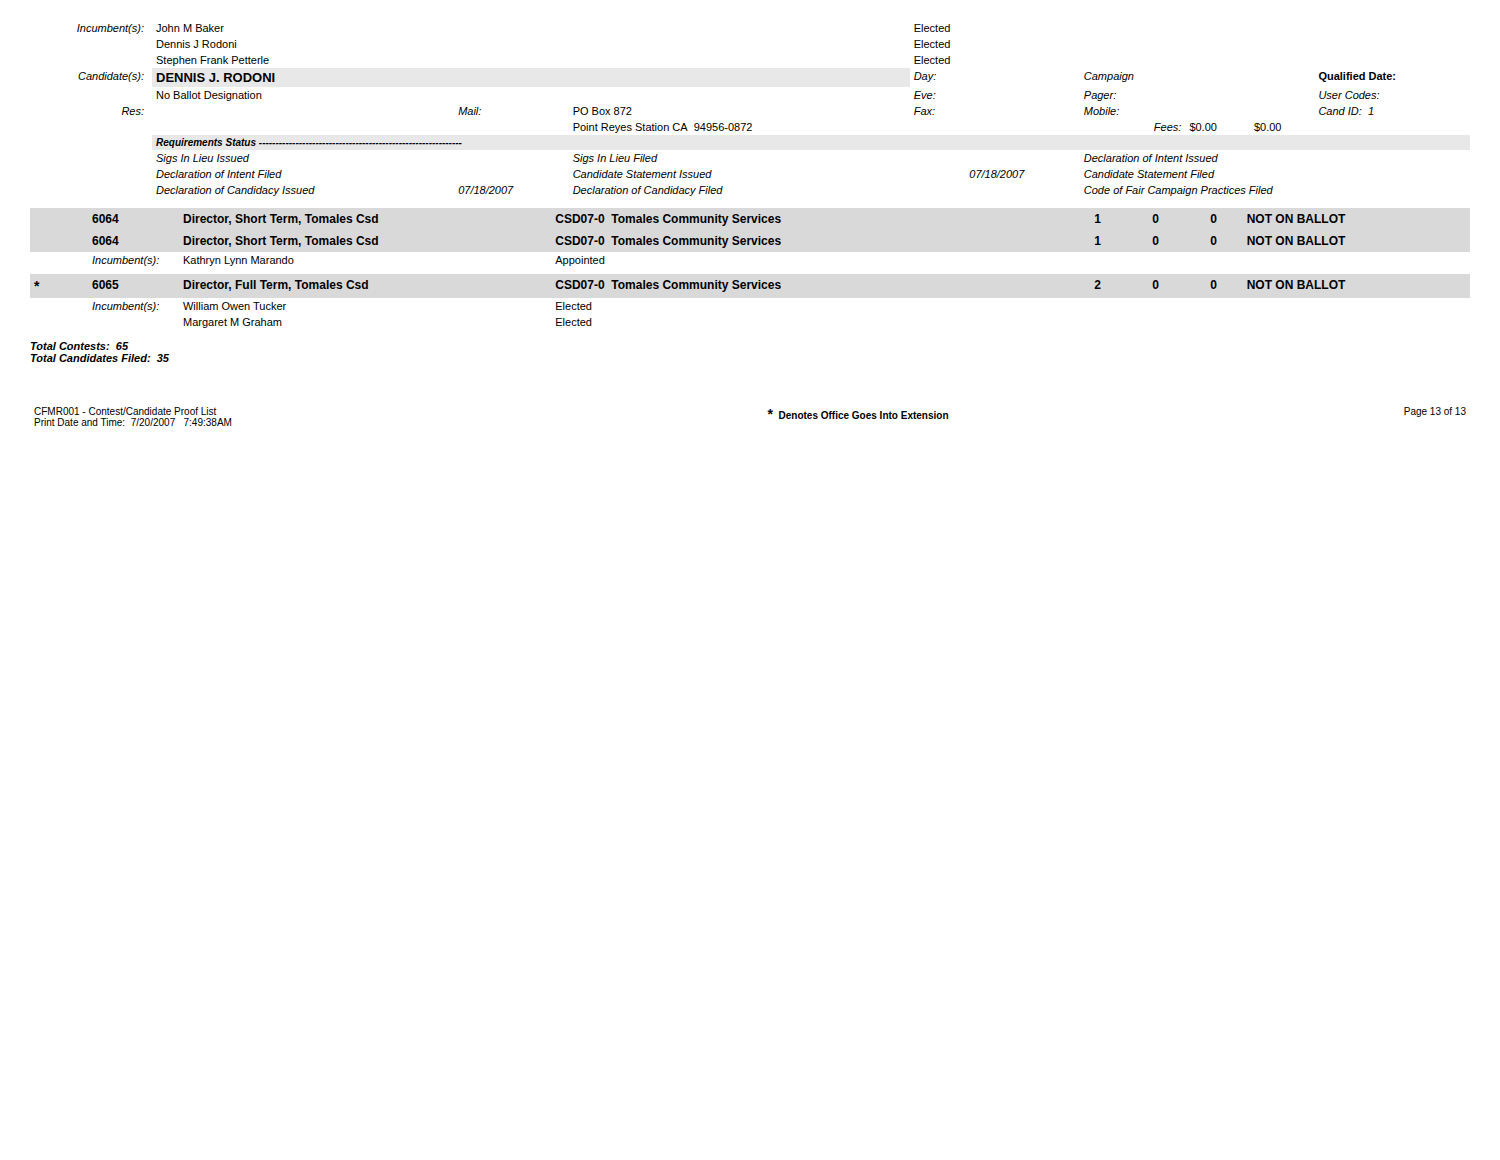| Incumbent(s): | John M Baker | Elected | |
| | Dennis J Rodoni | Elected | |
| | Stephen Frank Petterle | Elected | |
| Candidate(s): | DENNIS J. RODONI | Day: | | Campaign | | | Qualified Date: |
| | No Ballot Designation | Eve: | | Pager: | | | User Codes: |
| Res: | | Mail: | PO Box 872 | Fax: | | Mobile: | | | Cand ID: 1 |
| | | | Point Reyes Station CA 94956-0872 | | | Fees: | $0.00 | $0.00 | |
| | Requirements Status ------------------------------------------------------------- |
| | Sigs In Lieu Issued | Sigs In Lieu Filed | | Declaration of Intent Issued |
| | Declaration of Intent Filed | Candidate Statement Issued | 07/18/2007 | Candidate Statement Filed |
| | Declaration of Candidacy Issued | 07/18/2007 | Declaration of Candidacy Filed | | Code of Fair Campaign Practices Filed |
| | 6064 | Director, Short Term, Tomales Csd | CSD07-0 Tomales Community Services | 1 | 0 | 0 | NOT ON BALLOT |
| | 6064 | Director, Short Term, Tomales Csd | CSD07-0 Tomales Community Services | 1 | 0 | 0 | NOT ON BALLOT |
| | Incumbent(s): | Kathryn Lynn Marando | Appointed | |
| * | 6065 | Director, Full Term, Tomales Csd | CSD07-0 Tomales Community Services | 2 | 0 | 0 | NOT ON BALLOT |
| | Incumbent(s): | William Owen Tucker | Elected | |
| | | Margaret M Graham | Elected | |
Total Contests: 65
Total Candidates Filed: 35
| CFMR001 - Contest/Candidate Proof List Print Date and Time: 7/20/2007 7:49:38AM | * Denotes Office Goes Into Extension | Page 13 of 13 |